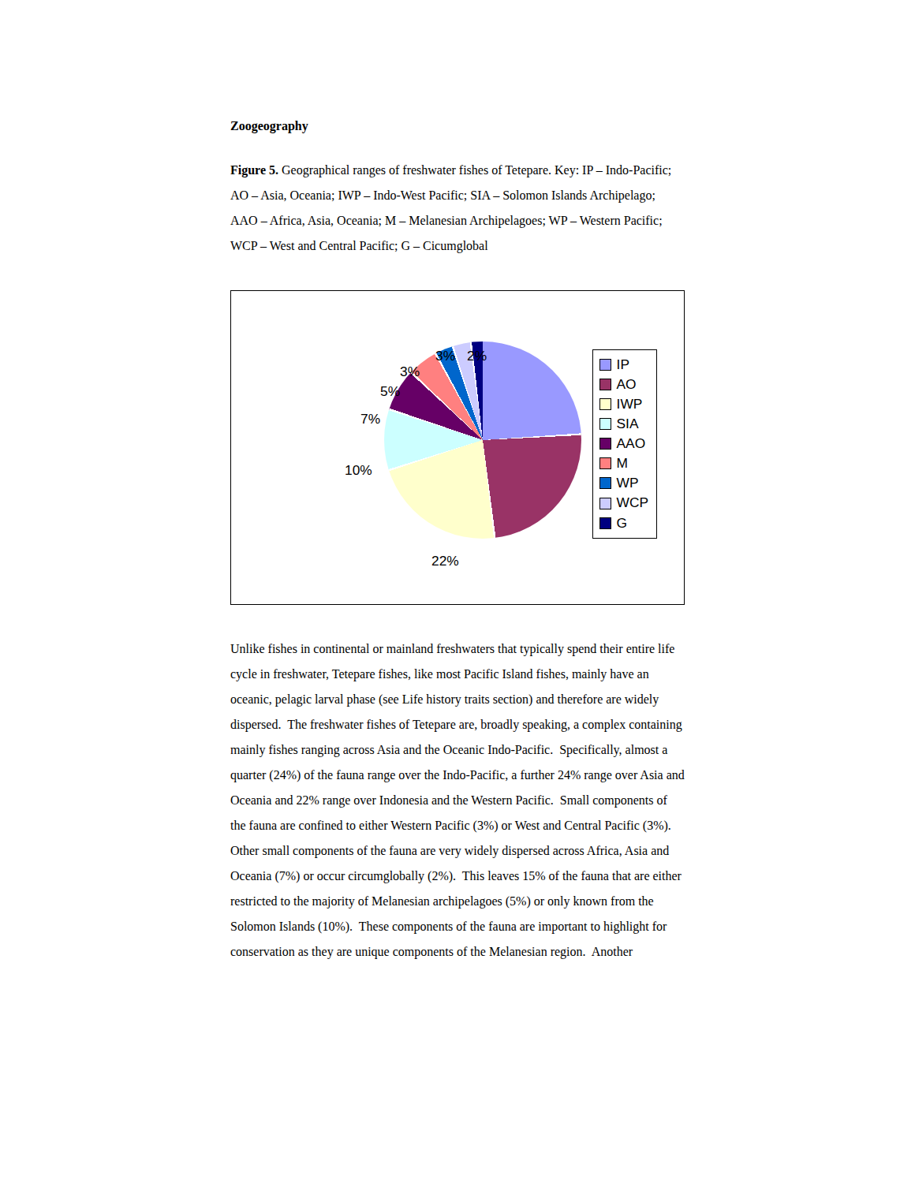Zoogeography
Figure 5. Geographical ranges of freshwater fishes of Tetepare. Key: IP – Indo-Pacific; AO – Asia, Oceania; IWP – Indo-West Pacific; SIA – Solomon Islands Archipelago; AAO – Africa, Asia, Oceania; M – Melanesian Archipelagoes; WP – Western Pacific; WCP – West and Central Pacific; G – Cicumglobal
24% 24% 22% 10% 7% 5% 3% 3% 2%
IP
AO
IWP
SIA
AAO
M
WP
WCP
G
Unlike fishes in continental or mainland freshwaters that typically spend their entire life cycle in freshwater, Tetepare fishes, like most Pacific Island fishes, mainly have an oceanic, pelagic larval phase (see Life history traits section) and therefore are widely dispersed. The freshwater fishes of Tetepare are, broadly speaking, a complex containing mainly fishes ranging across Asia and the Oceanic Indo-Pacific. Specifically, almost a quarter (24%) of the fauna range over the Indo-Pacific, a further 24% range over Asia and Oceania and 22% range over Indonesia and the Western Pacific. Small components of the fauna are confined to either Western Pacific (3%) or West and Central Pacific (3%). Other small components of the fauna are very widely dispersed across Africa, Asia and Oceania (7%) or occur circumglobally (2%). This leaves 15% of the fauna that are either restricted to the majority of Melanesian archipelagoes (5%) or only known from the Solomon Islands (10%). These components of the fauna are important to highlight for conservation as they are unique components of the Melanesian region. Another